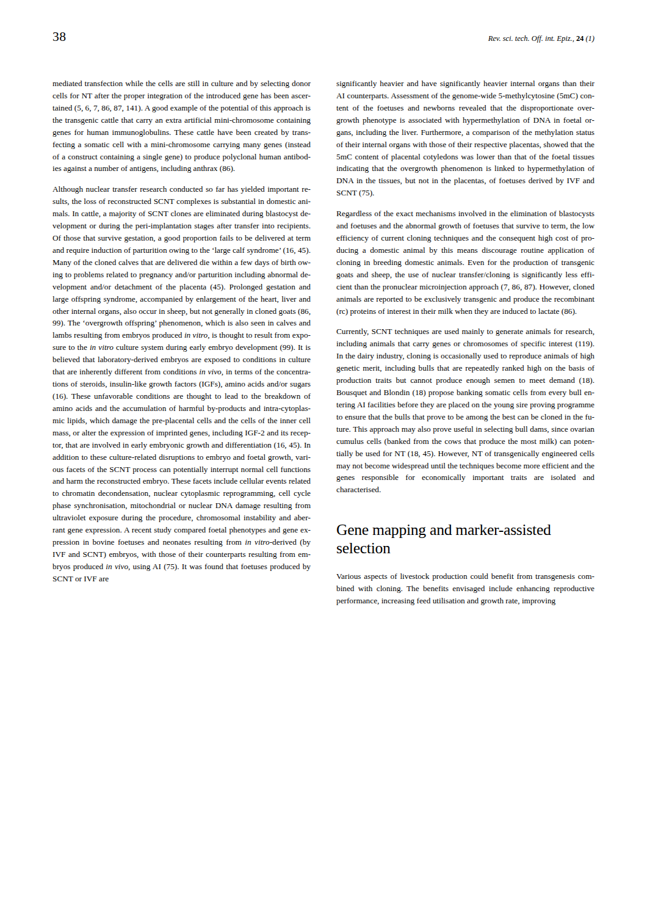38
Rev. sci. tech. Off. int. Epiz., 24 (1)
mediated transfection while the cells are still in culture and by selecting donor cells for NT after the proper integration of the introduced gene has been ascertained (5, 6, 7, 86, 87, 141). A good example of the potential of this approach is the transgenic cattle that carry an extra artificial mini-chromosome containing genes for human immunoglobulins. These cattle have been created by transfecting a somatic cell with a mini-chromosome carrying many genes (instead of a construct containing a single gene) to produce polyclonal human antibodies against a number of antigens, including anthrax (86).
Although nuclear transfer research conducted so far has yielded important results, the loss of reconstructed SCNT complexes is substantial in domestic animals. In cattle, a majority of SCNT clones are eliminated during blastocyst development or during the peri-implantation stages after transfer into recipients. Of those that survive gestation, a good proportion fails to be delivered at term and require induction of parturition owing to the ‘large calf syndrome’ (16, 45). Many of the cloned calves that are delivered die within a few days of birth owing to problems related to pregnancy and/or parturition including abnormal development and/or detachment of the placenta (45). Prolonged gestation and large offspring syndrome, accompanied by enlargement of the heart, liver and other internal organs, also occur in sheep, but not generally in cloned goats (86, 99). The ‘overgrowth offspring’ phenomenon, which is also seen in calves and lambs resulting from embryos produced in vitro, is thought to result from exposure to the in vitro culture system during early embryo development (99). It is believed that laboratory-derived embryos are exposed to conditions in culture that are inherently different from conditions in vivo, in terms of the concentrations of steroids, insulin-like growth factors (IGFs), amino acids and/or sugars (16). These unfavorable conditions are thought to lead to the breakdown of amino acids and the accumulation of harmful by-products and intra-cytoplasmic lipids, which damage the pre-placental cells and the cells of the inner cell mass, or alter the expression of imprinted genes, including IGF-2 and its receptor, that are involved in early embryonic growth and differentiation (16, 45). In addition to these culture-related disruptions to embryo and foetal growth, various facets of the SCNT process can potentially interrupt normal cell functions and harm the reconstructed embryo. These facets include cellular events related to chromatin decondensation, nuclear cytoplasmic reprogramming, cell cycle phase synchronisation, mitochondrial or nuclear DNA damage resulting from ultraviolet exposure during the procedure, chromosomal instability and aberrant gene expression. A recent study compared foetal phenotypes and gene expression in bovine foetuses and neonates resulting from in vitro-derived (by IVF and SCNT) embryos, with those of their counterparts resulting from embryos produced in vivo, using AI (75). It was found that foetuses produced by SCNT or IVF are
significantly heavier and have significantly heavier internal organs than their AI counterparts. Assessment of the genome-wide 5-methylcytosine (5mC) content of the foetuses and newborns revealed that the disproportionate overgrowth phenotype is associated with hypermethylation of DNA in foetal organs, including the liver. Furthermore, a comparison of the methylation status of their internal organs with those of their respective placentas, showed that the 5mC content of placental cotyledons was lower than that of the foetal tissues indicating that the overgrowth phenomenon is linked to hypermethylation of DNA in the tissues, but not in the placentas, of foetuses derived by IVF and SCNT (75).
Regardless of the exact mechanisms involved in the elimination of blastocysts and foetuses and the abnormal growth of foetuses that survive to term, the low efficiency of current cloning techniques and the consequent high cost of producing a domestic animal by this means discourage routine application of cloning in breeding domestic animals. Even for the production of transgenic goats and sheep, the use of nuclear transfer/cloning is significantly less efficient than the pronuclear microinjection approach (7, 86, 87). However, cloned animals are reported to be exclusively transgenic and produce the recombinant (rc) proteins of interest in their milk when they are induced to lactate (86).
Currently, SCNT techniques are used mainly to generate animals for research, including animals that carry genes or chromosomes of specific interest (119). In the dairy industry, cloning is occasionally used to reproduce animals of high genetic merit, including bulls that are repeatedly ranked high on the basis of production traits but cannot produce enough semen to meet demand (18). Bousquet and Blondin (18) propose banking somatic cells from every bull entering AI facilities before they are placed on the young sire proving programme to ensure that the bulls that prove to be among the best can be cloned in the future. This approach may also prove useful in selecting bull dams, since ovarian cumulus cells (banked from the cows that produce the most milk) can potentially be used for NT (18, 45). However, NT of transgenically engineered cells may not become widespread until the techniques become more efficient and the genes responsible for economically important traits are isolated and characterised.
Gene mapping and marker-assisted selection
Various aspects of livestock production could benefit from transgenesis combined with cloning. The benefits envisaged include enhancing reproductive performance, increasing feed utilisation and growth rate, improving